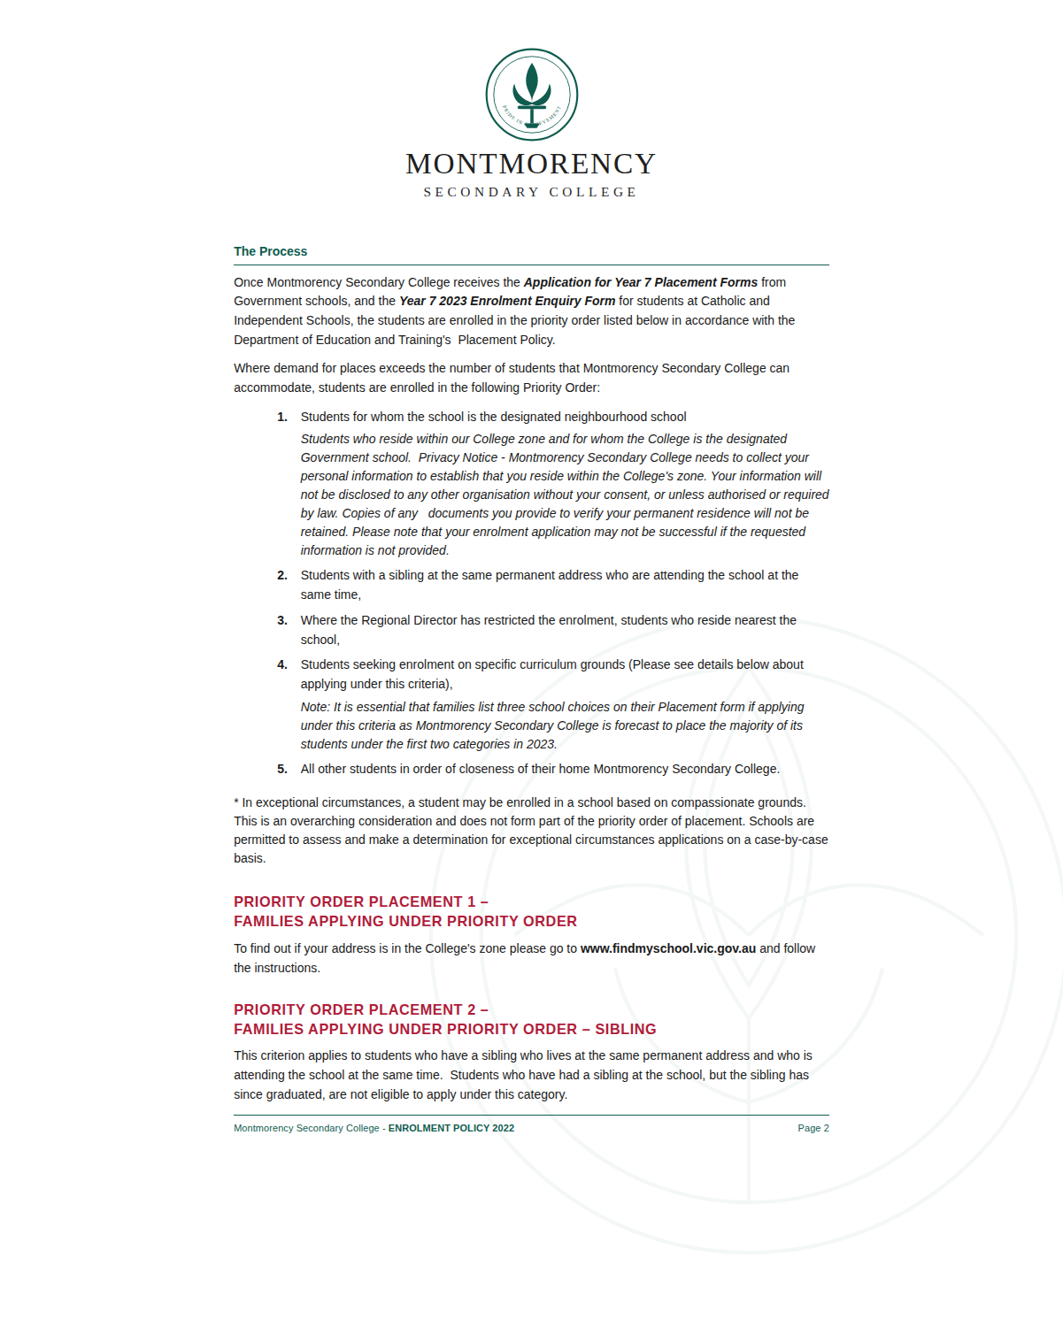PRIDE IN ACHIEVEMENT
MONTMORENCY
SECONDARY COLLEGE
The Process
Once Montmorency Secondary College receives the Application for Year 7 Placement Forms from Government schools, and the Year 7 2023 Enrolment Enquiry Form for students at Catholic and Independent Schools, the students are enrolled in the priority order listed below in accordance with the Department of Education and Training's Placement Policy.
Where demand for places exceeds the number of students that Montmorency Secondary College can accommodate, students are enrolled in the following Priority Order:
Students for whom the school is the designated neighbourhood school Students who reside within our College zone and for whom the College is the designated Government school. Privacy Notice - Montmorency Secondary College needs to collect your personal information to establish that you reside within the College's zone. Your information will not be disclosed to any other organisation without your consent, or unless authorised or required by law. Copies of any documents you provide to verify your permanent residence will not be retained. Please note that your enrolment application may not be successful if the requested information is not provided.
Students with a sibling at the same permanent address who are attending the school at the same time,
Where the Regional Director has restricted the enrolment, students who reside nearest the school,
Students seeking enrolment on specific curriculum grounds (Please see details below about applying under this criteria), Note: It is essential that families list three school choices on their Placement form if applying under this criteria as Montmorency Secondary College is forecast to place the majority of its students under the first two categories in 2023.
All other students in order of closeness of their home Montmorency Secondary College.
* In exceptional circumstances, a student may be enrolled in a school based on compassionate grounds. This is an overarching consideration and does not form part of the priority order of placement. Schools are permitted to assess and make a determination for exceptional circumstances applications on a case-by-case basis.
Priority Order Placement 1 –
Families Applying Under Priority Order
To find out if your address is in the College's zone please go to www.findmyschool.vic.gov.au and follow the instructions.
Priority Order Placement 2 –
Families Applying Under Priority Order – Sibling
This criterion applies to students who have a sibling who lives at the same permanent address and who is attending the school at the same time. Students who have had a sibling at the school, but the sibling has since graduated, are not eligible to apply under this category.
Montmorency Secondary College - ENROLMENT POLICY 2022
Page 2